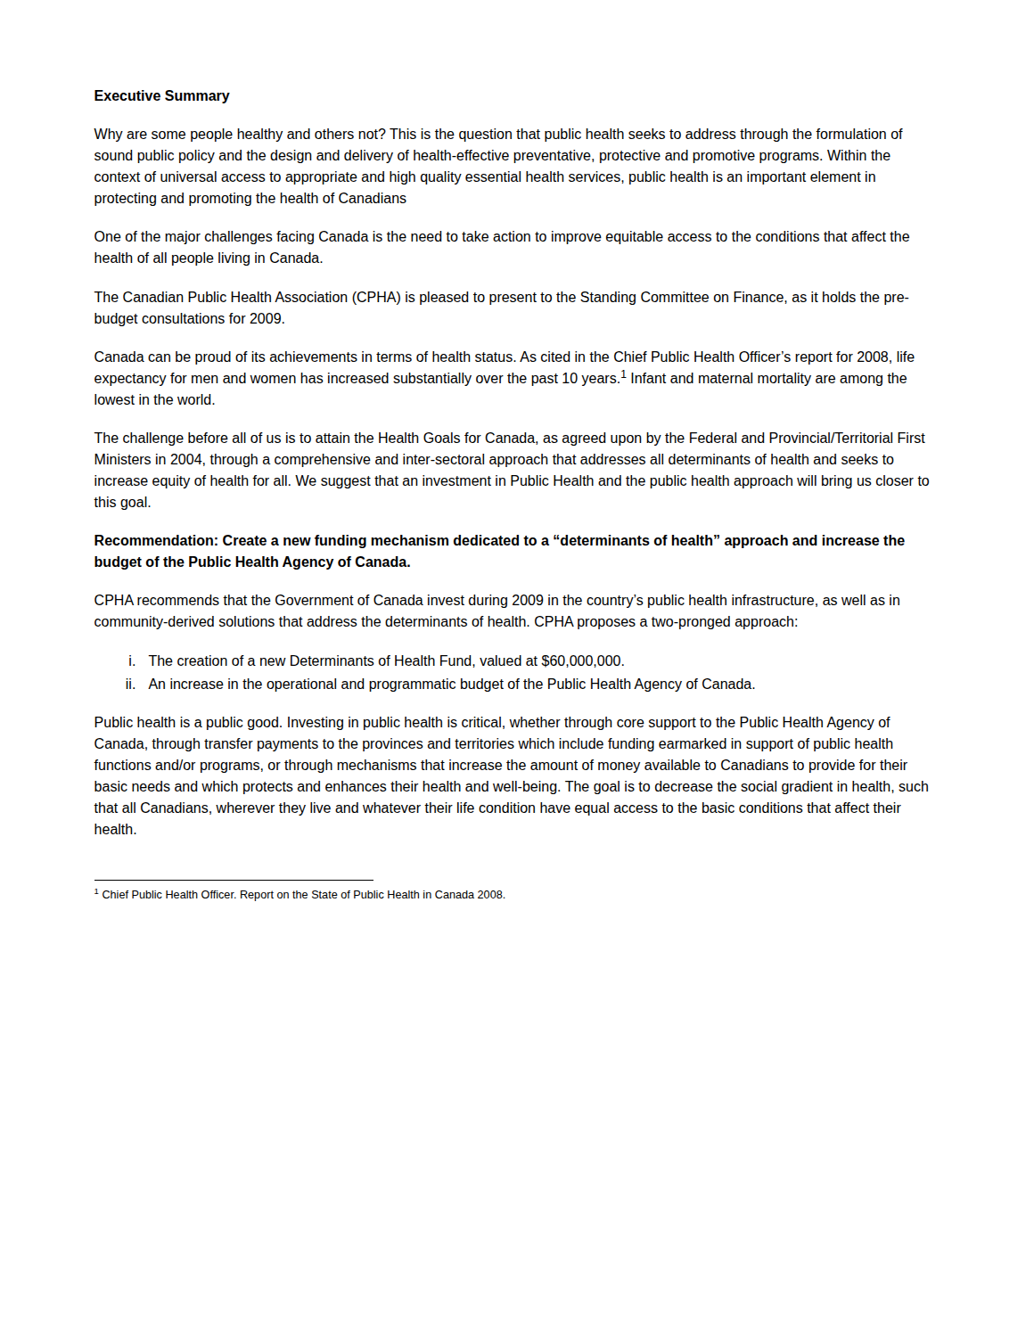Executive Summary
Why are some people healthy and others not? This is the question that public health seeks to address through the formulation of sound public policy and the design and delivery of health-effective preventative, protective and promotive programs. Within the context of universal access to appropriate and high quality essential health services, public health is an important element in protecting and promoting the health of Canadians
One of the major challenges facing Canada is the need to take action to improve equitable access to the conditions that affect the health of all people living in Canada.
The Canadian Public Health Association (CPHA) is pleased to present to the Standing Committee on Finance, as it holds the pre-budget consultations for 2009.
Canada can be proud of its achievements in terms of health status. As cited in the Chief Public Health Officer’s report for 2008, life expectancy for men and women has increased substantially over the past 10 years.1 Infant and maternal mortality are among the lowest in the world.
The challenge before all of us is to attain the Health Goals for Canada, as agreed upon by the Federal and Provincial/Territorial First Ministers in 2004, through a comprehensive and inter-sectoral approach that addresses all determinants of health and seeks to increase equity of health for all. We suggest that an investment in Public Health and the public health approach will bring us closer to this goal.
Recommendation: Create a new funding mechanism dedicated to a “determinants of health” approach and increase the budget of the Public Health Agency of Canada.
CPHA recommends that the Government of Canada invest during 2009 in the country’s public health infrastructure, as well as in community-derived solutions that address the determinants of health. CPHA proposes a two-pronged approach:
The creation of a new Determinants of Health Fund, valued at $60,000,000.
An increase in the operational and programmatic budget of the Public Health Agency of Canada.
Public health is a public good. Investing in public health is critical, whether through core support to the Public Health Agency of Canada, through transfer payments to the provinces and territories which include funding earmarked in support of public health functions and/or programs, or through mechanisms that increase the amount of money available to Canadians to provide for their basic needs and which protects and enhances their health and well-being. The goal is to decrease the social gradient in health, such that all Canadians, wherever they live and whatever their life condition have equal access to the basic conditions that affect their health.
1 Chief Public Health Officer. Report on the State of Public Health in Canada 2008.